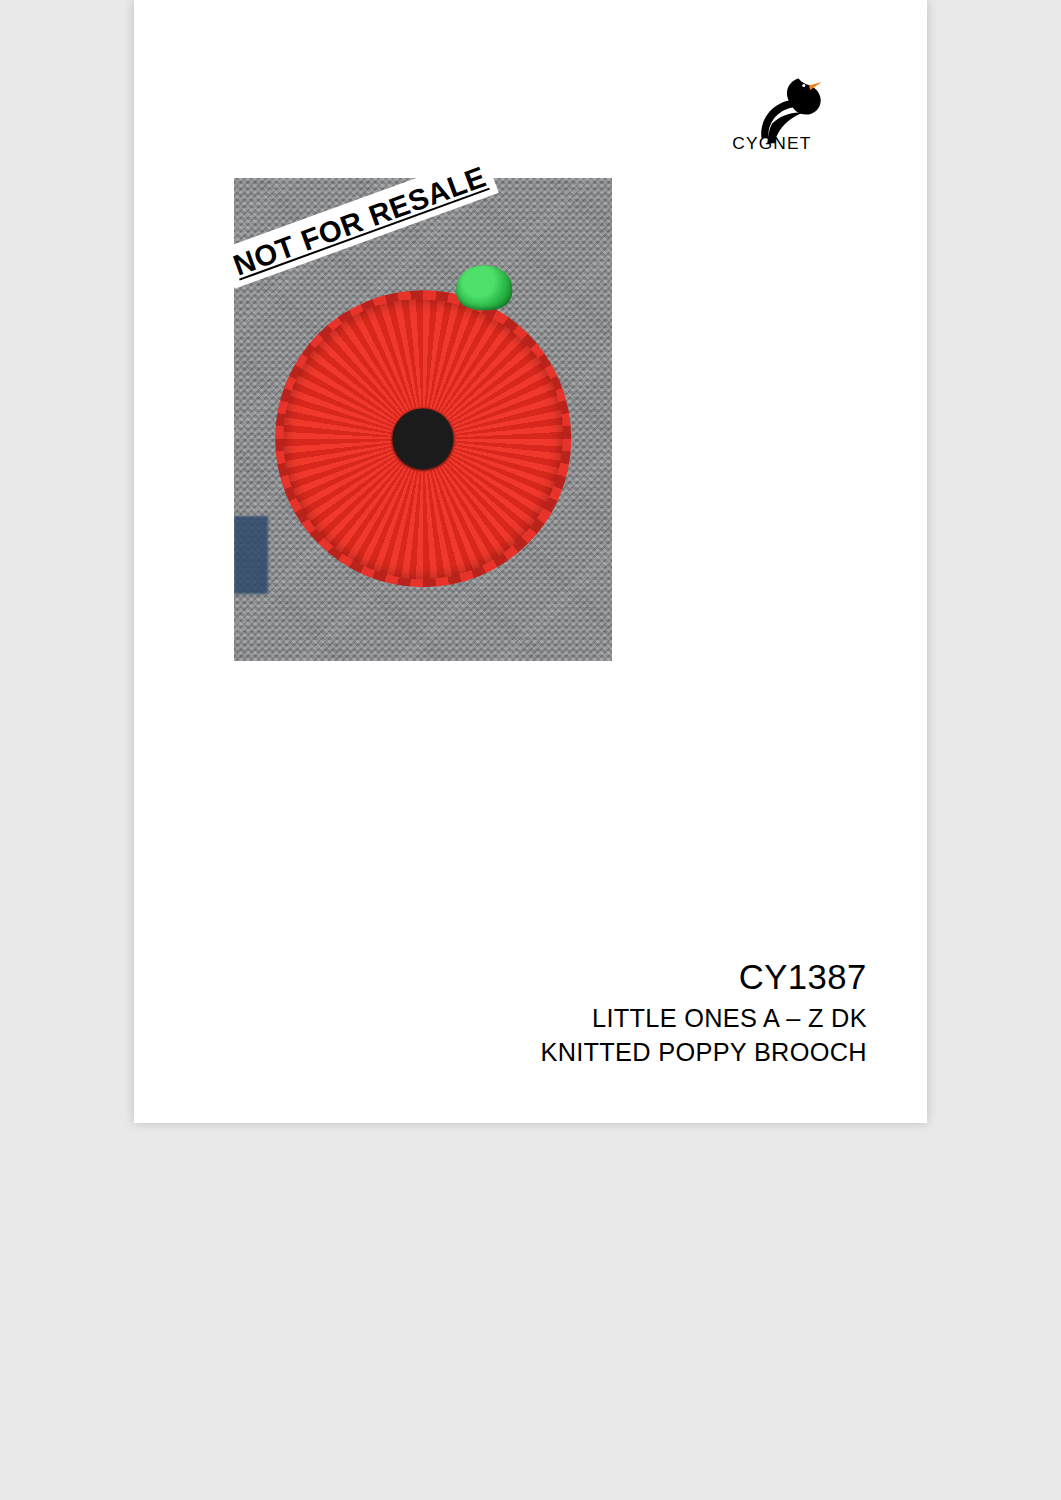CYGNET
NOT FOR RESALE
Red knitted poppy brooch with black centre and green stem on a grey knitted background.
CY1387
LITTLE ONES A – Z DK
KNITTED POPPY BROOCH